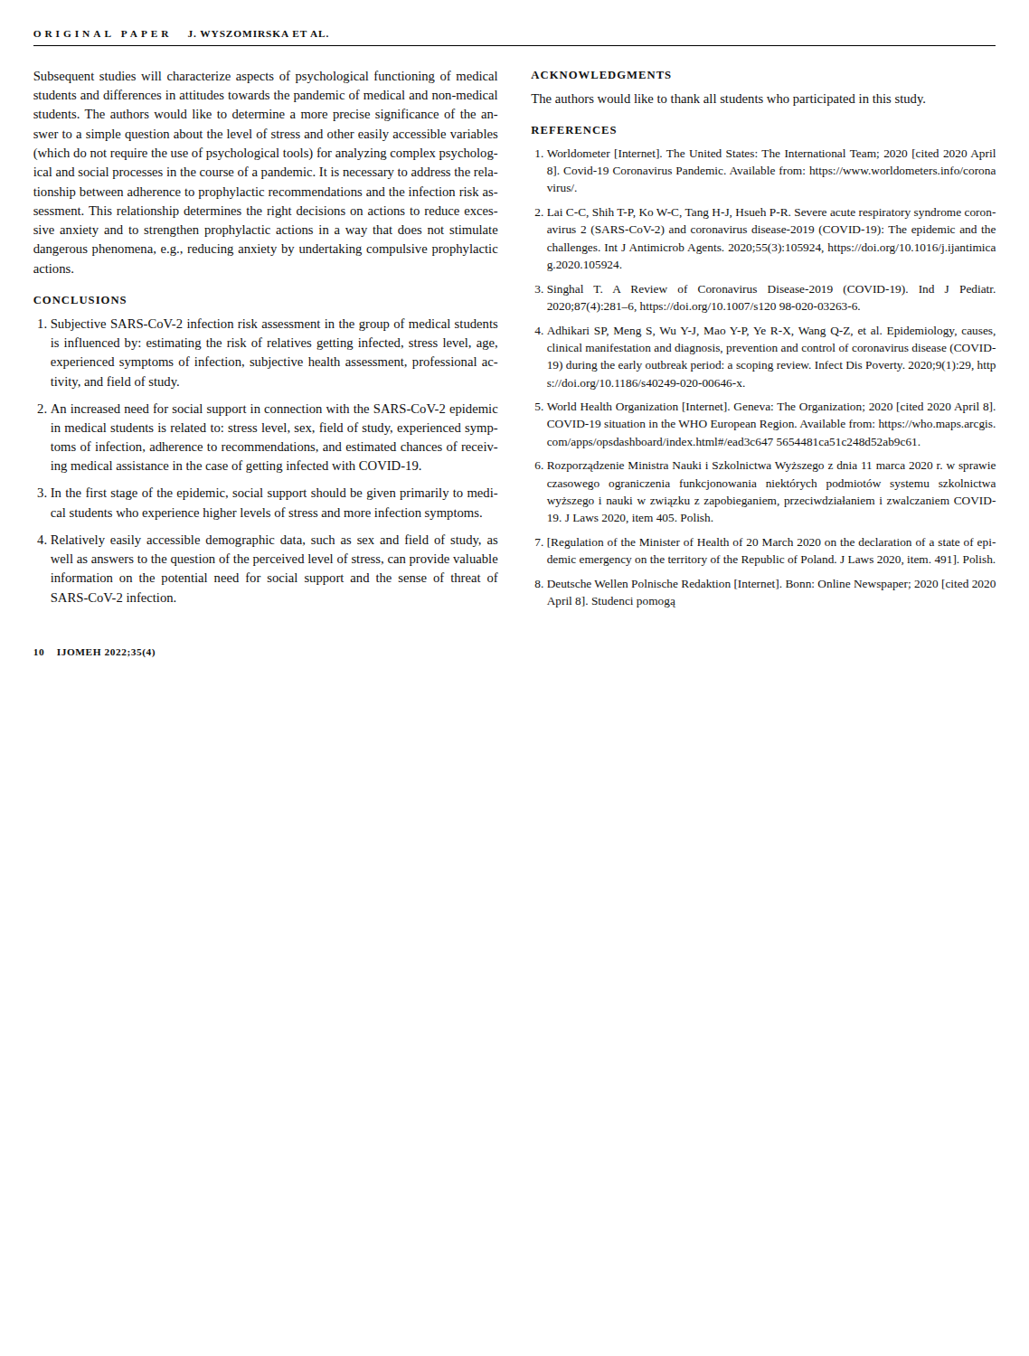Original Paper J. Wyszomirska et al.
Subsequent studies will characterize aspects of psychological functioning of medical students and differences in attitudes towards the pandemic of medical and non-medical students. The authors would like to determine a more precise significance of the answer to a simple question about the level of stress and other easily accessible variables (which do not require the use of psychological tools) for analyzing complex psychological and social processes in the course of a pandemic. It is necessary to address the relationship between adherence to prophylactic recommendations and the infection risk assessment. This relationship determines the right decisions on actions to reduce excessive anxiety and to strengthen prophylactic actions in a way that does not stimulate dangerous phenomena, e.g., reducing anxiety by undertaking compulsive prophylactic actions.
Conclusions
Subjective SARS-CoV-2 infection risk assessment in the group of medical students is influenced by: estimating the risk of relatives getting infected, stress level, age, experienced symptoms of infection, subjective health assessment, professional activity, and field of study.
An increased need for social support in connection with the SARS-CoV-2 epidemic in medical students is related to: stress level, sex, field of study, experienced symptoms of infection, adherence to recommendations, and estimated chances of receiving medical assistance in the case of getting infected with COVID-19.
In the first stage of the epidemic, social support should be given primarily to medical students who experience higher levels of stress and more infection symptoms.
Relatively easily accessible demographic data, such as sex and field of study, as well as answers to the question of the perceived level of stress, can provide valuable information on the potential need for social support and the sense of threat of SARS-CoV-2 infection.
Acknowledgments
The authors would like to thank all students who participated in this study.
References
Worldometer [Internet]. The United States: The International Team; 2020 [cited 2020 April 8]. Covid-19 Coronavirus Pandemic. Available from: https://www.worldometers.info/coronavirus/.
Lai C-C, Shih T-P, Ko W-C, Tang H-J, Hsueh P-R. Severe acute respiratory syndrome coronavirus 2 (SARS-CoV-2) and coronavirus disease-2019 (COVID-19): The epidemic and the challenges. Int J Antimicrob Agents. 2020;55(3):105924, https://doi.org/10.1016/j.ijantimicag.2020.105924.
Singhal T. A Review of Coronavirus Disease-2019 (COVID-19). Ind J Pediatr. 2020;87(4):281–6, https://doi.org/10.1007/s120 98-020-03263-6.
Adhikari SP, Meng S, Wu Y-J, Mao Y-P, Ye R-X, Wang Q-Z, et al. Epidemiology, causes, clinical manifestation and diagnosis, prevention and control of coronavirus disease (COVID-19) during the early outbreak period: a scoping review. Infect Dis Poverty. 2020;9(1):29, https://doi.org/10.1186/s40249-020-00646-x.
World Health Organization [Internet]. Geneva: The Organization; 2020 [cited 2020 April 8]. COVID-19 situation in the WHO European Region. Available from: https://who.maps.arcgis.com/apps/opsdashboard/index.html#/ead3c647 5654481ca51c248d52ab9c61.
Rozporządzenie Ministra Nauki i Szkolnictwa Wyższego z dnia 11 marca 2020 r. w sprawie czasowego ograniczenia funkcjonowania niektórych podmiotów systemu szkolnictwa wyższego i nauki w związku z zapobieganiem, przeciwdziałaniem i zwalczaniem COVID-19. J Laws 2020, item 405. Polish.
[Regulation of the Minister of Health of 20 March 2020 on the declaration of a state of epidemic emergency on the territory of the Republic of Poland. J Laws 2020, item. 491]. Polish.
Deutsche Wellen Polnische Redaktion [Internet]. Bonn: Online Newspaper; 2020 [cited 2020 April 8]. Studenci pomogą
10 IJOMEH 2022;35(4)